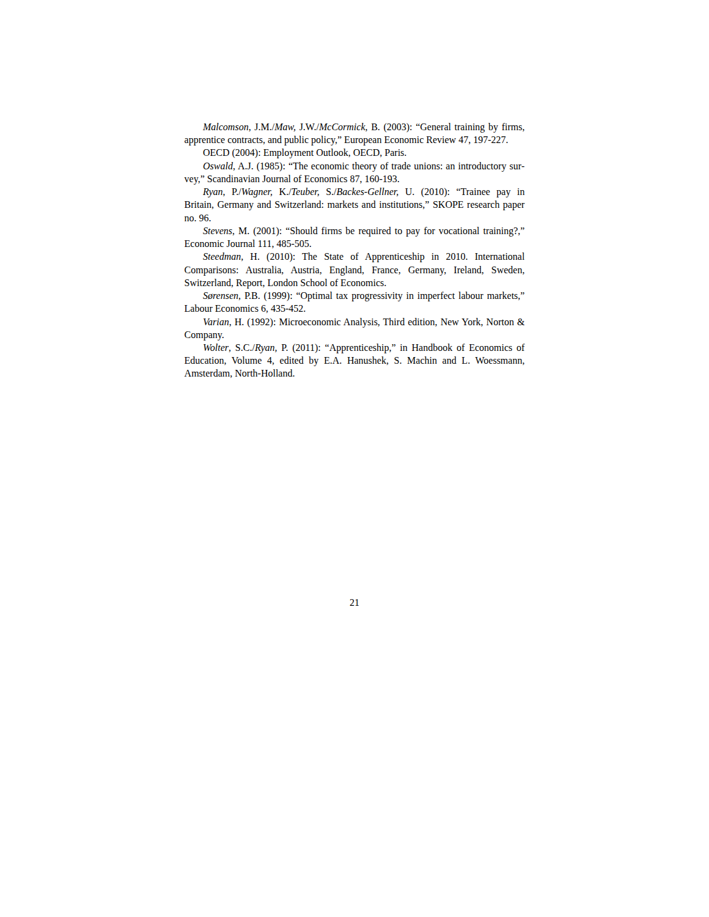Malcomson, J.M./Maw, J.W./McCormick, B. (2003): “General training by firms, apprentice contracts, and public policy,” European Economic Review 47, 197-227.
OECD (2004): Employment Outlook, OECD, Paris.
Oswald, A.J. (1985): “The economic theory of trade unions: an introductory survey,” Scandinavian Journal of Economics 87, 160-193.
Ryan, P./Wagner, K./Teuber, S./Backes-Gellner, U. (2010): “Trainee pay in Britain, Germany and Switzerland: markets and institutions,” SKOPE research paper no. 96.
Stevens, M. (2001): “Should firms be required to pay for vocational training?,” Economic Journal 111, 485-505.
Steedman, H. (2010): The State of Apprenticeship in 2010. International Comparisons: Australia, Austria, England, France, Germany, Ireland, Sweden, Switzerland, Report, London School of Economics.
Sørensen, P.B. (1999): “Optimal tax progressivity in imperfect labour markets,” Labour Economics 6, 435-452.
Varian, H. (1992): Microeconomic Analysis, Third edition, New York, Norton & Company.
Wolter, S.C./Ryan, P. (2011): “Apprenticeship,” in Handbook of Economics of Education, Volume 4, edited by E.A. Hanushek, S. Machin and L. Woessmann, Amsterdam, North-Holland.
21